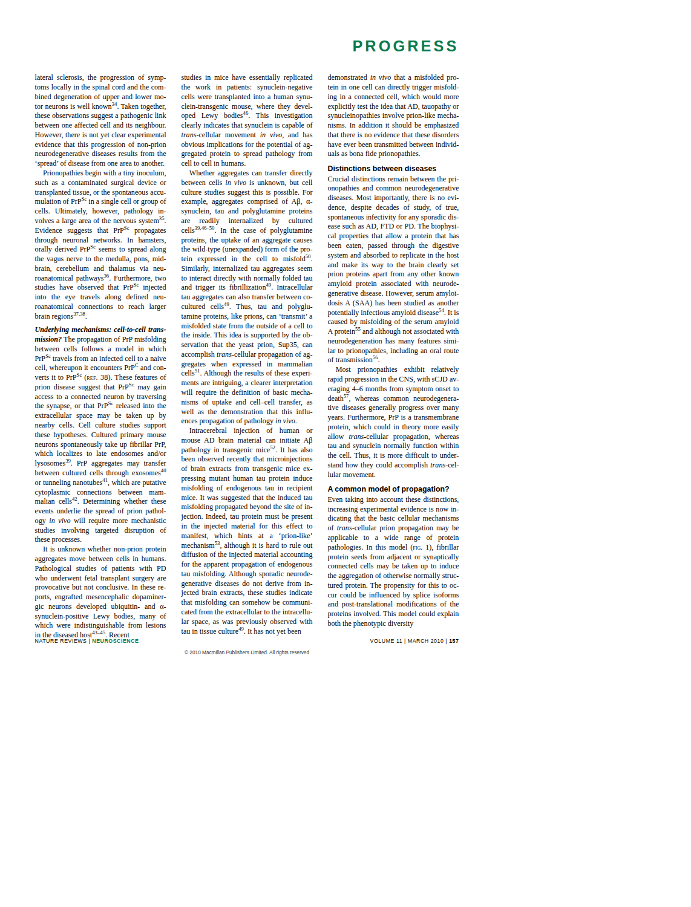PROGRESS
lateral sclerosis, the progression of symptoms locally in the spinal cord and the combined degeneration of upper and lower motor neurons is well known34. Taken together, these observations suggest a pathogenic link between one affected cell and its neighbour. However, there is not yet clear experimental evidence that this progression of non-prion neurodegenerative diseases results from the ‘spread’ of disease from one area to another.
Prionopathies begin with a tiny inoculum, such as a contaminated surgical device or transplanted tissue, or the spontaneous accumulation of PrPSc in a single cell or group of cells. Ultimately, however, pathology involves a large area of the nervous system35. Evidence suggests that PrPSc propagates through neuronal networks. In hamsters, orally derived PrPSc seems to spread along the vagus nerve to the medulla, pons, midbrain, cerebellum and thalamus via neuroanatomical pathways36. Furthermore, two studies have observed that PrPSc injected into the eye travels along defined neuroanatomical connections to reach larger brain regions37,38.
Underlying mechanisms: cell-to-cell transmission? The propagation of PrP misfolding between cells follows a model in which PrPSc travels from an infected cell to a naive cell, whereupon it encounters PrPC and converts it to PrPSc (ref. 38). These features of prion disease suggest that PrPSc may gain access to a connected neuron by traversing the synapse, or that PrPSc released into the extracellular space may be taken up by nearby cells. Cell culture studies support these hypotheses. Cultured primary mouse neurons spontaneously take up fibrillar PrP, which localizes to late endosomes and/or lysosomes39. PrP aggregates may transfer between cultured cells through exosomes40 or tunneling nanotubes41, which are putative cytoplasmic connections between mammalian cells42. Determining whether these events underlie the spread of prion pathology in vivo will require more mechanistic studies involving targeted disruption of these processes.
It is unknown whether non-prion protein aggregates move between cells in humans. Pathological studies of patients with PD who underwent fetal transplant surgery are provocative but not conclusive. In these reports, engrafted mesencephalic dopaminergic neurons developed ubiquitin- and α-synuclein-positive Lewy bodies, many of which were indistinguishable from lesions in the diseased host43–45. Recent
studies in mice have essentially replicated the work in patients: synuclein-negative cells were transplanted into a human synuclein-transgenic mouse, where they developed Lewy bodies46. This investigation clearly indicates that synuclein is capable of trans-cellular movement in vivo, and has obvious implications for the potential of aggregated protein to spread pathology from cell to cell in humans.
Whether aggregates can transfer directly between cells in vivo is unknown, but cell culture studies suggest this is possible. For example, aggregates comprised of Aβ, α-synuclein, tau and polyglutamine proteins are readily internalized by cultured cells39,46–50. In the case of polyglutamine proteins, the uptake of an aggregate causes the wild-type (unexpanded) form of the protein expressed in the cell to misfold50. Similarly, internalized tau aggregates seem to interact directly with normally folded tau and trigger its fibrillization49. Intracellular tau aggregates can also transfer between co-cultured cells49. Thus, tau and polyglutamine proteins, like prions, can ‘transmit’ a misfolded state from the outside of a cell to the inside. This idea is supported by the observation that the yeast prion, Sup35, can accomplish trans-cellular propagation of aggregates when expressed in mammalian cells51. Although the results of these experiments are intriguing, a clearer interpretation will require the definition of basic mechanisms of uptake and cell–cell transfer, as well as the demonstration that this influences propagation of pathology in vivo.
Intracerebral injection of human or mouse AD brain material can initiate Aβ pathology in transgenic mice52. It has also been observed recently that microinjections of brain extracts from transgenic mice expressing mutant human tau protein induce misfolding of endogenous tau in recipient mice. It was suggested that the induced tau misfolding propagated beyond the site of injection. Indeed, tau protein must be present in the injected material for this effect to manifest, which hints at a ‘prion-like’ mechanism53, although it is hard to rule out diffusion of the injected material accounting for the apparent propagation of endogenous tau misfolding. Although sporadic neurodegenerative diseases do not derive from injected brain extracts, these studies indicate that misfolding can somehow be communicated from the extracellular to the intracellular space, as was previously observed with tau in tissue culture49. It has not yet been
demonstrated in vivo that a misfolded protein in one cell can directly trigger misfolding in a connected cell, which would more explicitly test the idea that AD, tauopathy or synucleinopathies involve prion-like mechanisms. In addition it should be emphasized that there is no evidence that these disorders have ever been transmitted between individuals as bona fide prionopathies.
Distinctions between diseases
Crucial distinctions remain between the prionopathies and common neurodegenerative diseases. Most importantly, there is no evidence, despite decades of study, of true, spontaneous infectivity for any sporadic disease such as AD, FTD or PD. The biophysical properties that allow a protein that has been eaten, passed through the digestive system and absorbed to replicate in the host and make its way to the brain clearly set prion proteins apart from any other known amyloid protein associated with neurodegenerative disease. However, serum amyloidosis A (SAA) has been studied as another potentially infectious amyloid disease54. It is caused by misfolding of the serum amyloid A protein55 and although not associated with neurodegeneration has many features similar to prionopathies, including an oral route of transmission56.
Most prionopathies exhibit relatively rapid progression in the CNS, with sCJD averaging 4–6 months from symptom onset to death57, whereas common neurodegenerative diseases generally progress over many years. Furthermore, PrP is a transmembrane protein, which could in theory more easily allow trans-cellular propagation, whereas tau and synuclein normally function within the cell. Thus, it is more difficult to understand how they could accomplish trans-cellular movement.
A common model of propagation?
Even taking into account these distinctions, increasing experimental evidence is now indicating that the basic cellular mechanisms of trans-cellular prion propagation may be applicable to a wide range of protein pathologies. In this model (fig. 1), fibrillar protein seeds from adjacent or synaptically connected cells may be taken up to induce the aggregation of otherwise normally structured protein. The propensity for this to occur could be influenced by splice isoforms and post-translational modifications of the proteins involved. This model could explain both the phenotypic diversity
Nature Reviews | Neuroscience
Volume 11 | March 2010 | 157
© 2010 Macmillan Publishers Limited. All rights reserved